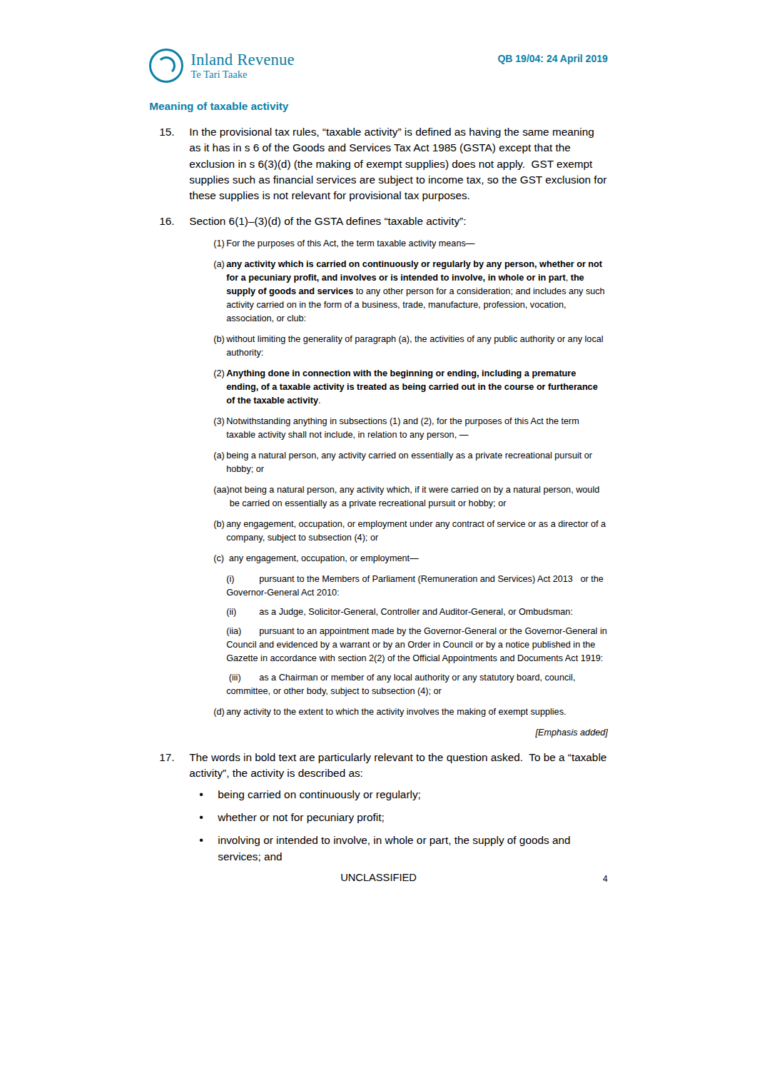Inland Revenue
Te Tari Taake
QB 19/04: 24 April 2019
Meaning of taxable activity
In the provisional tax rules, “taxable activity” is defined as having the same meaning as it has in s 6 of the Goods and Services Tax Act 1985 (GSTA) except that the exclusion in s 6(3)(d) (the making of exempt supplies) does not apply. GST exempt supplies such as financial services are subject to income tax, so the GST exclusion for these supplies is not relevant for provisional tax purposes.
Section 6(1)–(3)(d) of the GSTA defines “taxable activity”:
(1)
For the purposes of this Act, the term taxable activity means—
(a)
any activity which is carried on continuously or regularly by any person, whether or not for a pecuniary profit, and involves or is intended to involve, in whole or in part, the supply of goods and services to any other person for a consideration; and includes any such activity carried on in the form of a business, trade, manufacture, profession, vocation, association, or club:
(b)
without limiting the generality of paragraph (a), the activities of any public authority or any local authority:
(2)
Anything done in connection with the beginning or ending, including a premature ending, of a taxable activity is treated as being carried out in the course or furtherance of the taxable activity.
(3)
Notwithstanding anything in subsections (1) and (2), for the purposes of this Act the term taxable activity shall not include, in relation to any person, —
(a)
being a natural person, any activity carried on essentially as a private recreational pursuit or hobby; or
(aa)
not being a natural person, any activity which, if it were carried on by a natural person, would be carried on essentially as a private recreational pursuit or hobby; or
(b)
any engagement, occupation, or employment under any contract of service or as a director of a company, subject to subsection (4); or
(c)
any engagement, occupation, or employment—
(i) pursuant to the Members of Parliament (Remuneration and Services) Act 2013 or the Governor-General Act 2010: (ii) as a Judge, Solicitor-General, Controller and Auditor-General, or Ombudsman: (iia) pursuant to an appointment made by the Governor-General or the Governor-General in Council and evidenced by a warrant or by an Order in Council or by a notice published in the Gazette in accordance with section 2(2) of the Official Appointments and Documents Act 1919: (iii) as a Chairman or member of any local authority or any statutory board, council, committee, or other body, subject to subsection (4); or
(d)
any activity to the extent to which the activity involves the making of exempt supplies.
[Emphasis added]
The words in bold text are particularly relevant to the question asked. To be a “taxable activity”, the activity is described as:
being carried on continuously or regularly;
whether or not for pecuniary profit;
involving or intended to involve, in whole or part, the supply of goods and services; and
UNCLASSIFIED 4